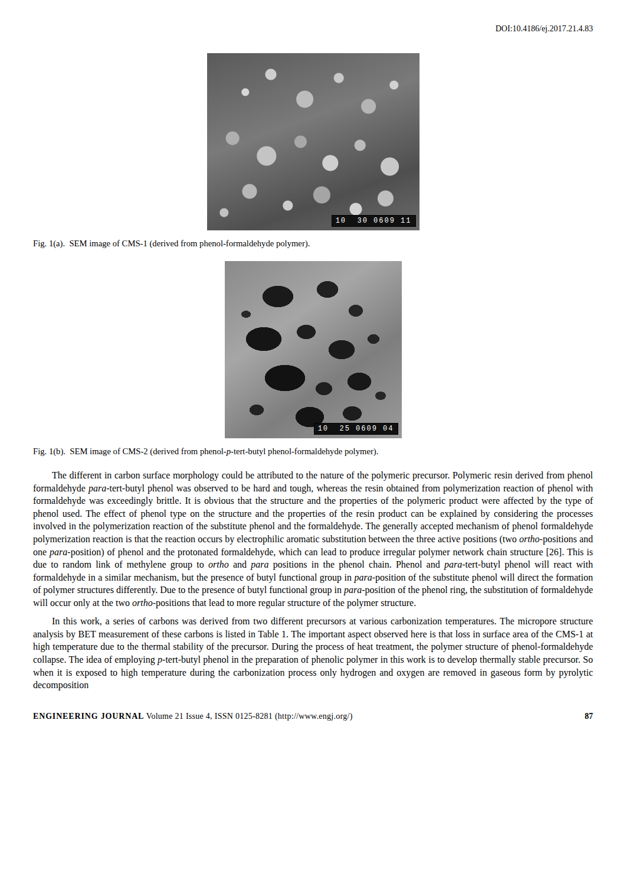DOI:10.4186/ej.2017.21.4.83
10 30 0609 11
Fig. 1(a). SEM image of CMS-1 (derived from phenol-formaldehyde polymer).
10 25 0609 04
Fig. 1(b). SEM image of CMS-2 (derived from phenol-p-tert-butyl phenol-formaldehyde polymer).
The different in carbon surface morphology could be attributed to the nature of the polymeric precursor. Polymeric resin derived from phenol formaldehyde para-tert-butyl phenol was observed to be hard and tough, whereas the resin obtained from polymerization reaction of phenol with formaldehyde was exceedingly brittle. It is obvious that the structure and the properties of the polymeric product were affected by the type of phenol used. The effect of phenol type on the structure and the properties of the resin product can be explained by considering the processes involved in the polymerization reaction of the substitute phenol and the formaldehyde. The generally accepted mechanism of phenol formaldehyde polymerization reaction is that the reaction occurs by electrophilic aromatic substitution between the three active positions (two ortho-positions and one para-position) of phenol and the protonated formaldehyde, which can lead to produce irregular polymer network chain structure [26]. This is due to random link of methylene group to ortho and para positions in the phenol chain. Phenol and para-tert-butyl phenol will react with formaldehyde in a similar mechanism, but the presence of butyl functional group in para-position of the substitute phenol will direct the formation of polymer structures differently. Due to the presence of butyl functional group in para-position of the phenol ring, the substitution of formaldehyde will occur only at the two ortho-positions that lead to more regular structure of the polymer structure.
In this work, a series of carbons was derived from two different precursors at various carbonization temperatures. The micropore structure analysis by BET measurement of these carbons is listed in Table 1. The important aspect observed here is that loss in surface area of the CMS-1 at high temperature due to the thermal stability of the precursor. During the process of heat treatment, the polymer structure of phenol-formaldehyde collapse. The idea of employing p-tert-butyl phenol in the preparation of phenolic polymer in this work is to develop thermally stable precursor. So when it is exposed to high temperature during the carbonization process only hydrogen and oxygen are removed in gaseous form by pyrolytic decomposition
ENGINEERING JOURNAL Volume 21 Issue 4, ISSN 0125-8281 (http://www.engj.org/)
87